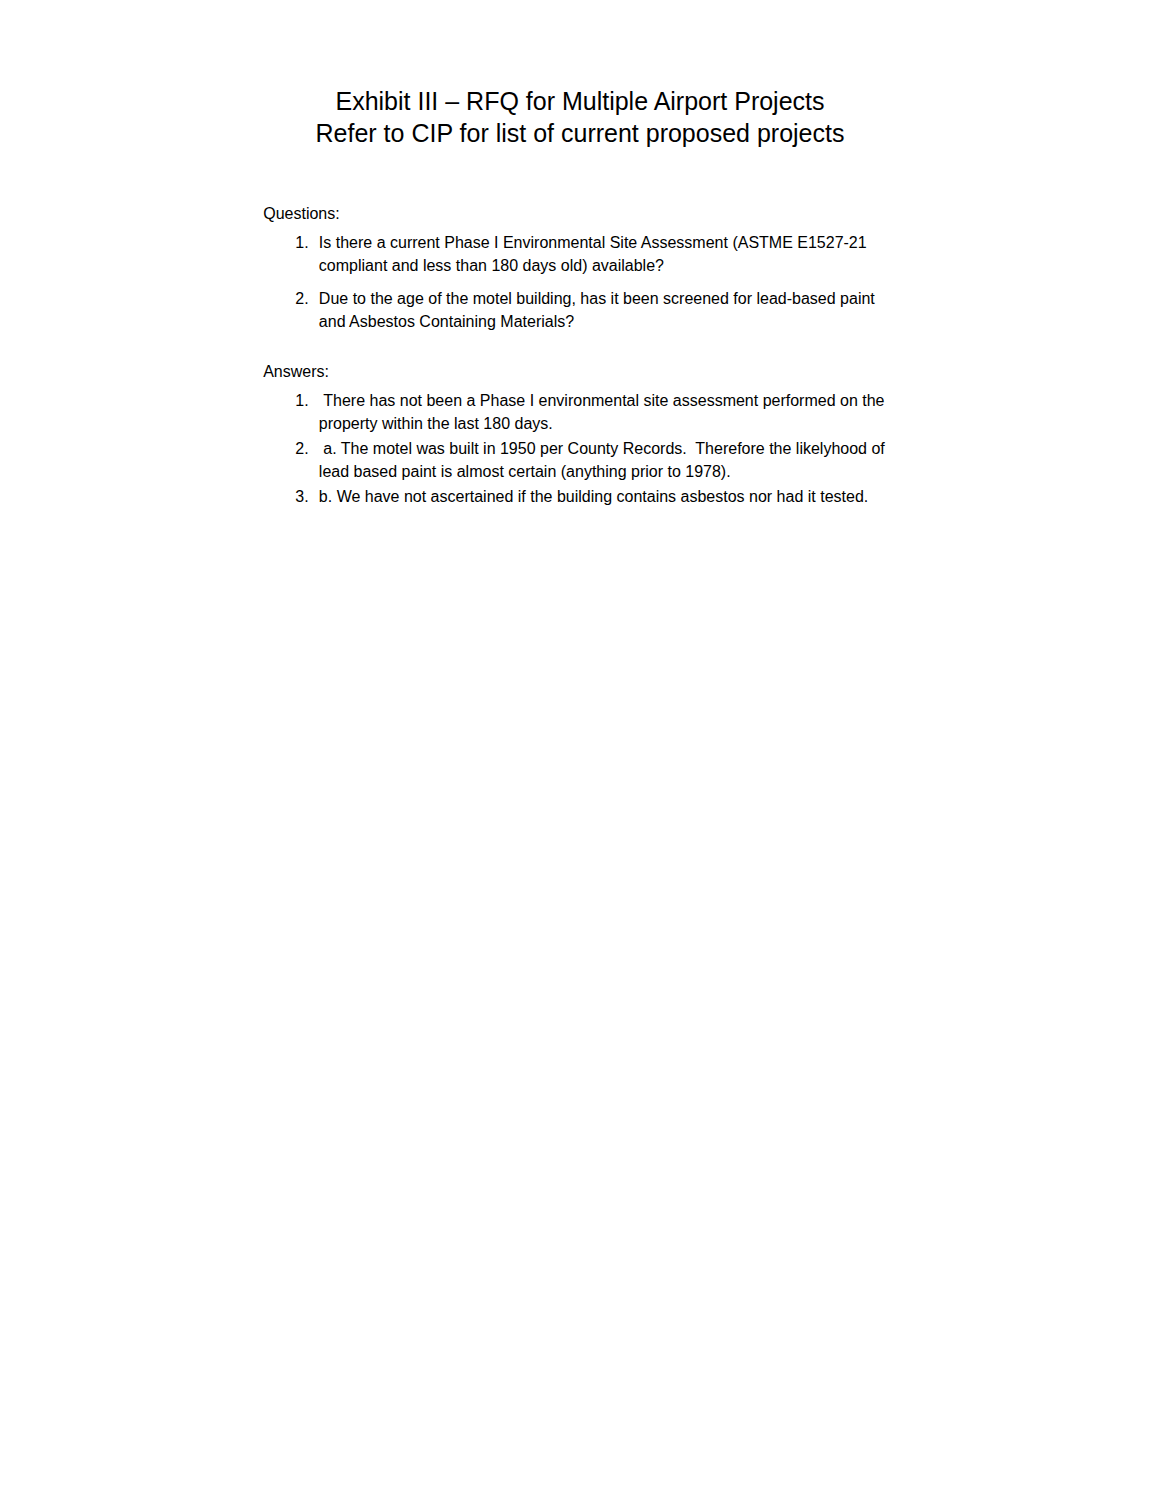Exhibit III – RFQ for Multiple Airport ProjectsRefer to CIP for list of current proposed projects
Questions:
Is there a current Phase I Environmental Site Assessment (ASTME E1527-21 compliant and less than 180 days old) available?
Due to the age of the motel building, has it been screened for lead-based paint and Asbestos Containing Materials?
Answers:
There has not been a Phase I environmental site assessment performed on the property within the last 180 days.
a. The motel was built in 1950 per County Records. Therefore the likelyhood of lead based paint is almost certain (anything prior to 1978).
b. We have not ascertained if the building contains asbestos nor had it tested.